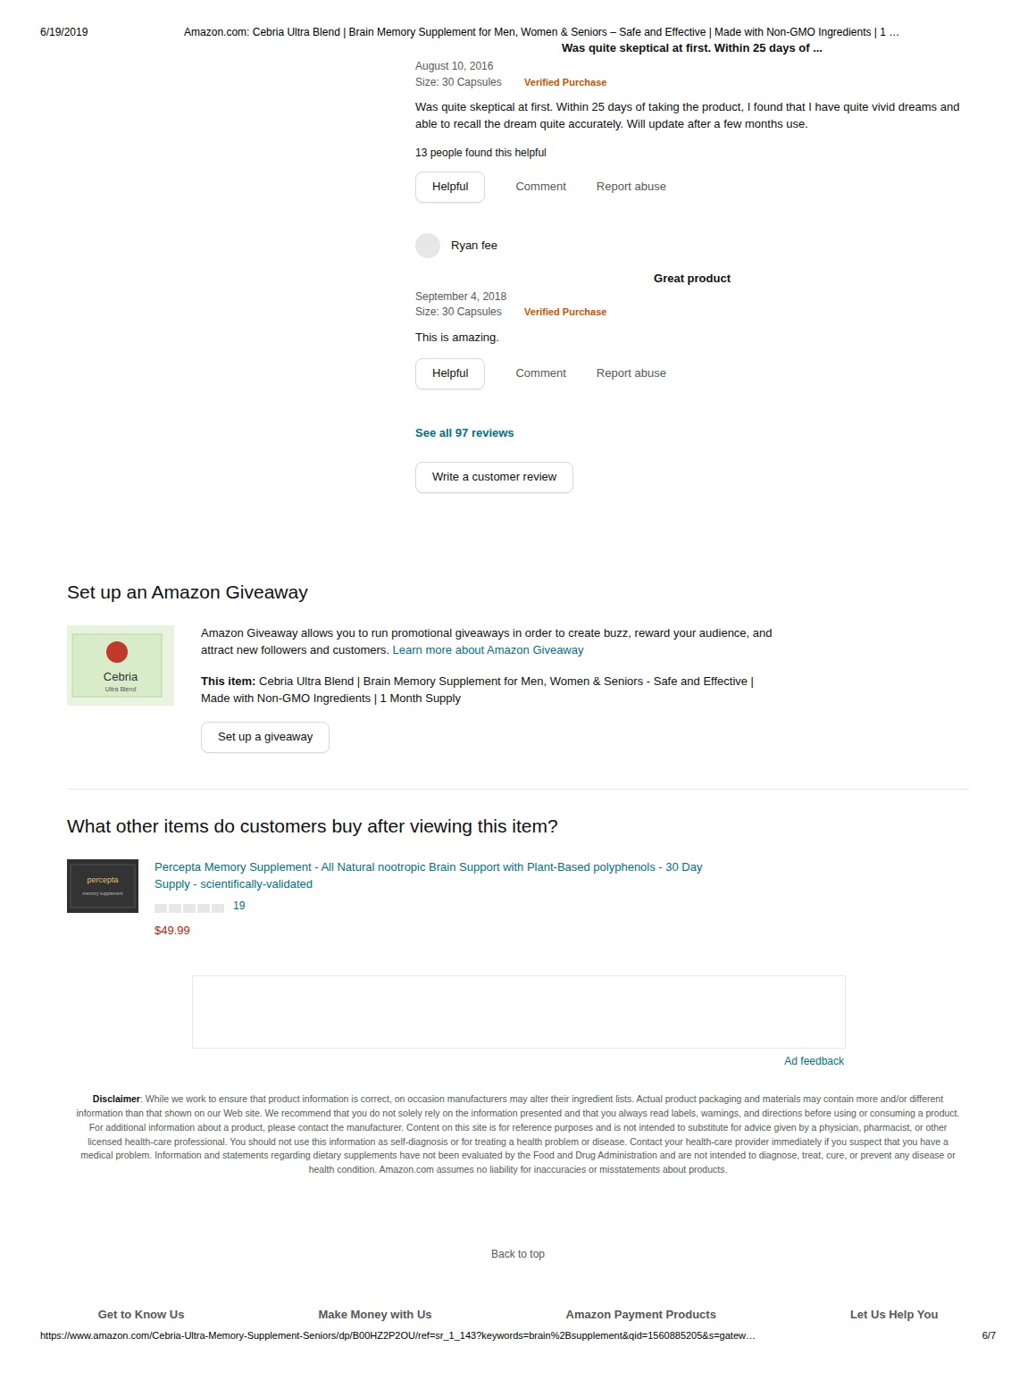6/19/2019 Amazon.com: Cebria Ultra Blend | Brain Memory Supplement for Men, Women & Seniors – Safe and Effective | Made with Non-GMO Ingredients | 1 …
Was quite skeptical at first. Within 25 days of ...
August 10, 2016
Size: 30 Capsules Verified Purchase
Was quite skeptical at first. Within 25 days of taking the product, I found that I have quite vivid dreams and able to recall the dream quite accurately. Will update after a few months use.
13 people found this helpful
Helpful Comment Report abuse
Ryan fee
Great product
September 4, 2018
Size: 30 Capsules Verified Purchase
This is amazing.
Helpful Comment Report abuse
See all 97 reviews
Write a customer review
Set up an Amazon Giveaway
Amazon Giveaway allows you to run promotional giveaways in order to create buzz, reward your audience, and attract new followers and customers. Learn more about Amazon Giveaway
This item: Cebria Ultra Blend | Brain Memory Supplement for Men, Women & Seniors - Safe and Effective | Made with Non-GMO Ingredients | 1 Month Supply
Set up a giveaway
What other items do customers buy after viewing this item?
Percepta Memory Supplement - All Natural nootropic Brain Support with Plant-Based polyphenols - 30 Day Supply - scientifically-validated
19
$49.99
Ad feedback
Disclaimer: While we work to ensure that product information is correct, on occasion manufacturers may alter their ingredient lists. Actual product packaging and materials may contain more and/or different information than that shown on our Web site. We recommend that you do not solely rely on the information presented and that you always read labels, warnings, and directions before using or consuming a product. For additional information about a product, please contact the manufacturer. Content on this site is for reference purposes and is not intended to substitute for advice given by a physician, pharmacist, or other licensed health-care professional. You should not use this information as self-diagnosis or for treating a health problem or disease. Contact your health-care provider immediately if you suspect that you have a medical problem. Information and statements regarding dietary supplements have not been evaluated by the Food and Drug Administration and are not intended to diagnose, treat, cure, or prevent any disease or health condition. Amazon.com assumes no liability for inaccuracies or misstatements about products.
Back to top
Get to Know Us Make Money with Us Amazon Payment Products Let Us Help You
https://www.amazon.com/Cebria-Ultra-Memory-Supplement-Seniors/dp/B00HZ2P2OU/ref=sr_1_143?keywords=brain%2Bsupplement&qid=1560885205&s=gatew… 6/7